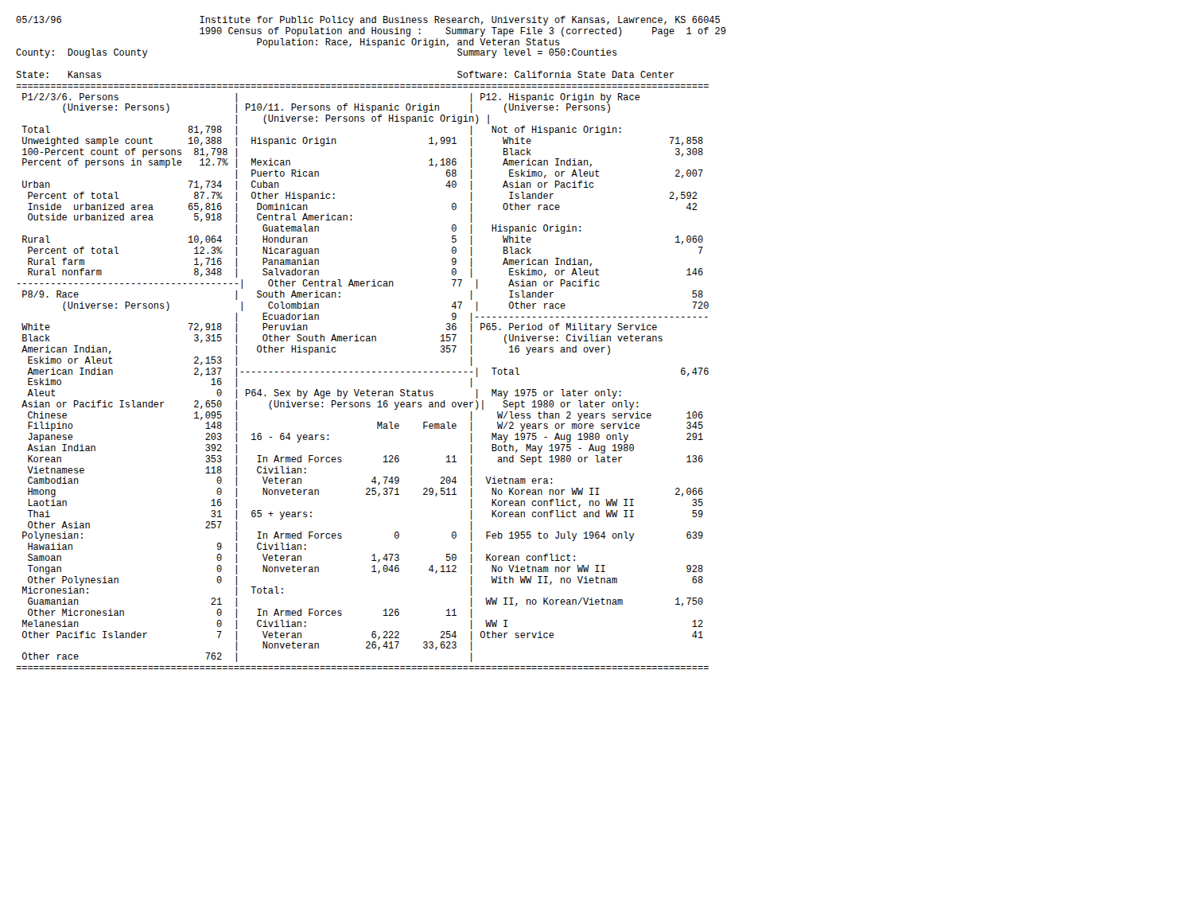05/13/96                        Institute for Public Policy and Business Research, University of Kansas, Lawrence, KS 66045
                                1990 Census of Population and Housing :    Summary Tape File 3 (corrected)     Page  1 of 29
                                          Population: Race, Hispanic Origin, and Veteran Status
County:  Douglas County                                                      Summary level = 050:Counties

State:   Kansas                                                              Software: California State Data Center
=========================================================================================================================
 P1/2/3/6. Persons                    |                                        | P12. Hispanic Origin by Race
        (Universe: Persons)           | P10/11. Persons of Hispanic Origin     |     (Universe: Persons)
                                      |    (Universe: Persons of Hispanic Origin) |
 Total                        81,798  |                                        |   Not of Hispanic Origin:
 Unweighted sample count      10,388  |  Hispanic Origin                1,991  |     White                        71,858
 100-Percent count of persons  81,798 |                                        |     Black                         3,308
 Percent of persons in sample   12.7% |  Mexican                        1,186  |     American Indian,
                                      |  Puerto Rican                      68  |      Eskimo, or Aleut             2,007
 Urban                        71,734  |  Cuban                             40  |     Asian or Pacific
  Percent of total             87.7%  |  Other Hispanic:                       |      Islander                    2,592
  Inside  urbanized area      65,816  |   Dominican                         0  |     Other race                      42
  Outside urbanized area       5,918  |   Central American:                    |
                                      |    Guatemalan                       0  |   Hispanic Origin:
 Rural                        10,064  |    Honduran                         5  |     White                         1,060
  Percent of total             12.3%  |    Nicaraguan                       0  |     Black                             7
  Rural farm                   1,716  |    Panamanian                       9  |     American Indian,
  Rural nonfarm                8,348  |    Salvadoran                       0  |      Eskimo, or Aleut               146
---------------------------------------|    Other Central American          77  |     Asian or Pacific
 P8/9. Race                           |   South American:                      |      Islander                        58
        (Universe: Persons)            |    Colombian                       47  |     Other race                      720
                                      |    Ecuadorian                       9  |-----------------------------------------
 White                        72,918  |    Peruvian                        36  | P65. Period of Military Service
 Black                         3,315  |    Other South American           157  |     (Universe: Civilian veterans
 American Indian,                     |   Other Hispanic                  357  |      16 years and over)
  Eskimo or Aleut              2,153  |                                        |
  American Indian              2,137  |-----------------------------------------|  Total                            6,476
  Eskimo                          16  |                                        |
  Aleut                            0  | P64. Sex by Age by Veteran Status       |  May 1975 or later only:
 Asian or Pacific Islander     2,650  |     (Universe: Persons 16 years and over)|   Sept 1980 or later only:
  Chinese                      1,095  |                                        |    W/less than 2 years service      106
  Filipino                       148  |                        Male    Female  |    W/2 years or more service        345
  Japanese                       203  |  16 - 64 years:                        |   May 1975 - Aug 1980 only          291
  Asian Indian                   392  |                                        |   Both, May 1975 - Aug 1980
  Korean                         353  |   In Armed Forces       126        11  |    and Sept 1980 or later           136
  Vietnamese                     118  |   Civilian:                            |
  Cambodian                        0  |    Veteran            4,749       204  |  Vietnam era:
  Hmong                            0  |    Nonveteran        25,371    29,511  |   No Korean nor WW II             2,066
  Laotian                         16  |                                        |   Korean conflict, no WW II          35
  Thai                            31  |  65 + years:                           |   Korean conflict and WW II          59
  Other Asian                    257  |                                        |
 Polynesian:                          |   In Armed Forces         0         0  |  Feb 1955 to July 1964 only         639
  Hawaiian                         9  |   Civilian:                            |
  Samoan                           0  |    Veteran            1,473        50  |  Korean conflict:
  Tongan                           0  |    Nonveteran         1,046     4,112  |   No Vietnam nor WW II              928
  Other Polynesian                 0  |                                        |   With WW II, no Vietnam             68
 Micronesian:                         |  Total:                                |
  Guamanian                       21  |                                        |  WW II, no Korean/Vietnam         1,750
  Other Micronesian                0  |   In Armed Forces       126        11  |
 Melanesian                        0  |   Civilian:                            |  WW I                                12
 Other Pacific Islander            7  |    Veteran            6,222       254  | Other service                        41
                                      |    Nonveteran        26,417    33,623  |
 Other race                      762  |                                        |
=========================================================================================================================